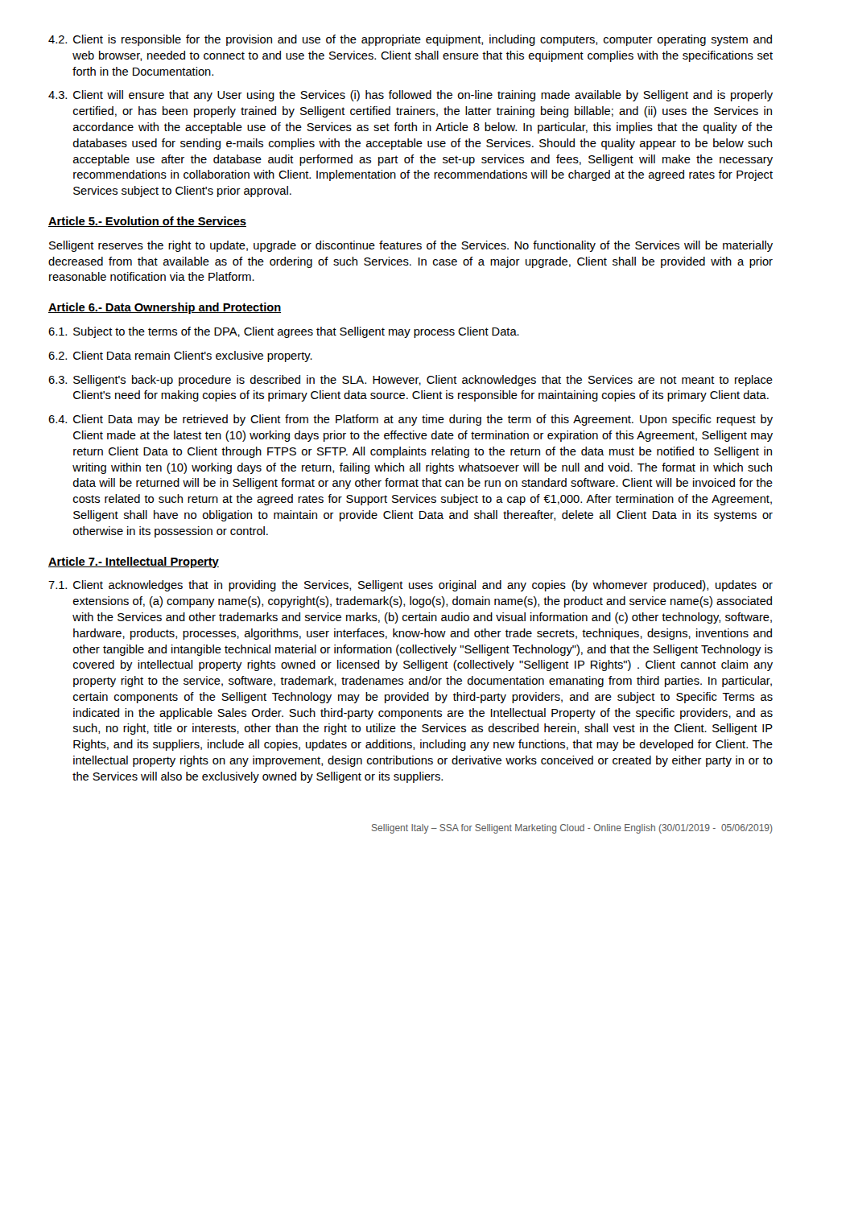4.2. Client is responsible for the provision and use of the appropriate equipment, including computers, computer operating system and web browser, needed to connect to and use the Services. Client shall ensure that this equipment complies with the specifications set forth in the Documentation.
4.3. Client will ensure that any User using the Services (i) has followed the on-line training made available by Selligent and is properly certified, or has been properly trained by Selligent certified trainers, the latter training being billable; and (ii) uses the Services in accordance with the acceptable use of the Services as set forth in Article 8 below. In particular, this implies that the quality of the databases used for sending e-mails complies with the acceptable use of the Services. Should the quality appear to be below such acceptable use after the database audit performed as part of the set-up services and fees, Selligent will make the necessary recommendations in collaboration with Client. Implementation of the recommendations will be charged at the agreed rates for Project Services subject to Client's prior approval.
Article 5.- Evolution of the Services
Selligent reserves the right to update, upgrade or discontinue features of the Services. No functionality of the Services will be materially decreased from that available as of the ordering of such Services. In case of a major upgrade, Client shall be provided with a prior reasonable notification via the Platform.
Article 6.- Data Ownership and Protection
6.1. Subject to the terms of the DPA, Client agrees that Selligent may process Client Data.
6.2. Client Data remain Client's exclusive property.
6.3. Selligent's back-up procedure is described in the SLA. However, Client acknowledges that the Services are not meant to replace Client's need for making copies of its primary Client data source. Client is responsible for maintaining copies of its primary Client data.
6.4. Client Data may be retrieved by Client from the Platform at any time during the term of this Agreement. Upon specific request by Client made at the latest ten (10) working days prior to the effective date of termination or expiration of this Agreement, Selligent may return Client Data to Client through FTPS or SFTP. All complaints relating to the return of the data must be notified to Selligent in writing within ten (10) working days of the return, failing which all rights whatsoever will be null and void. The format in which such data will be returned will be in Selligent format or any other format that can be run on standard software. Client will be invoiced for the costs related to such return at the agreed rates for Support Services subject to a cap of €1,000. After termination of the Agreement, Selligent shall have no obligation to maintain or provide Client Data and shall thereafter, delete all Client Data in its systems or otherwise in its possession or control.
Article 7.- Intellectual Property
7.1. Client acknowledges that in providing the Services, Selligent uses original and any copies (by whomever produced), updates or extensions of, (a) company name(s), copyright(s), trademark(s), logo(s), domain name(s), the product and service name(s) associated with the Services and other trademarks and service marks, (b) certain audio and visual information and (c) other technology, software, hardware, products, processes, algorithms, user interfaces, know-how and other trade secrets, techniques, designs, inventions and other tangible and intangible technical material or information (collectively "Selligent Technology"), and that the Selligent Technology is covered by intellectual property rights owned or licensed by Selligent (collectively "Selligent IP Rights") . Client cannot claim any property right to the service, software, trademark, tradenames and/or the documentation emanating from third parties. In particular, certain components of the Selligent Technology may be provided by third-party providers, and are subject to Specific Terms as indicated in the applicable Sales Order. Such third-party components are the Intellectual Property of the specific providers, and as such, no right, title or interests, other than the right to utilize the Services as described herein, shall vest in the Client. Selligent IP Rights, and its suppliers, include all copies, updates or additions, including any new functions, that may be developed for Client. The intellectual property rights on any improvement, design contributions or derivative works conceived or created by either party in or to the Services will also be exclusively owned by Selligent or its suppliers.
Selligent Italy – SSA for Selligent Marketing Cloud - Online English (30/01/2019 - 05/06/2019)